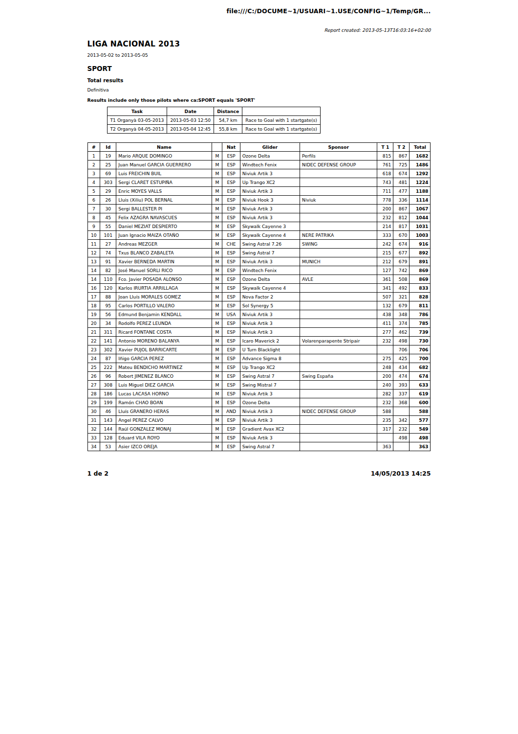file:///C:/DOCUME~1/USUARI~1.USE/CONFIG~1/Temp/GR...
Report created: 2013-05-13T16:03:16+02:00
LIGA NACIONAL 2013
2013-05-02 to 2013-05-05
SPORT
Total results
Definitiva
Results include only those pilots where ca:SPORT equals 'SPORT'
| Task | Date | Distance | |
| --- | --- | --- | --- |
| T1 Organyà 03-05-2013 | 2013-05-03 12:50 | 54,7 km | Race to Goal with 1 startgate(s) |
| T2 Organyà 04-05-2013 | 2013-05-04 12:45 | 55,8 km | Race to Goal with 1 startgate(s) |
| # | Id | Name | | Nat | Glider | Sponsor | T 1 | T 2 | Total |
| --- | --- | --- | --- | --- | --- | --- | --- | --- | --- |
| 1 | 19 | Mario ARQUE DOMINGO | M | ESP | Ozone Delta | Perfils | 815 | 867 | 1682 |
| 2 | 25 | Juan Manuel GARCIA GUERRERO | M | ESP | Windtech Fenix | NIDEC DEFENSE GROUP | 761 | 725 | 1486 |
| 3 | 69 | Luis FREICHIN BUIL | M | ESP | Niviuk Artik 3 | | 618 | 674 | 1292 |
| 4 | 303 | Sergi CLARET ESTUPIÑA | M | ESP | Up Trango XC2 | | 743 | 481 | 1224 |
| 5 | 29 | Enric MOYES VALLS | M | ESP | Niviuk Artik 3 | | 711 | 477 | 1188 |
| 6 | 26 | Lluis (Xiliu) POL BERNAL | M | ESP | Niviuk Hook 3 | Niviuk | 778 | 336 | 1114 |
| 7 | 30 | Sergi BALLESTER PI | M | ESP | Niviuk Artik 3 | | 200 | 867 | 1067 |
| 8 | 45 | Felix AZAGRA NAVASCUES | M | ESP | Niviuk Artik 3 | | 232 | 812 | 1044 |
| 9 | 55 | Daniel MEZIAT DESPIERTO | M | ESP | Skywalk Cayenne 3 | | 214 | 817 | 1031 |
| 10 | 101 | Juan Ignacio MAIZA OTAÑO | M | ESP | Skywalk Cayenne 4 | NERE PATRIKA | 333 | 670 | 1003 |
| 11 | 27 | Andreas MEZGER | M | CHE | Swing Astral 7.26 | SWING | 242 | 674 | 916 |
| 12 | 74 | Txus BLANCO ZABALETA | M | ESP | Swing Astral 7 | | 215 | 677 | 892 |
| 13 | 91 | Xavier BERNEDA MARTIN | M | ESP | Niviuk Artik 3 | MUNICH | 212 | 679 | 891 |
| 14 | 82 | José Manuel SORLI RICO | M | ESP | Windtech Fenix | | 127 | 742 | 869 |
| 14 | 110 | Fco. Javier POSADA ALONSO | M | ESP | Ozone Delta | AVLE | 361 | 508 | 869 |
| 16 | 120 | Karlos IRURTIA ARRILLAGA | M | ESP | Skywalk Cayenne 4 | | 341 | 492 | 833 |
| 17 | 88 | Joan Lluís MORALES GOMEZ | M | ESP | Nova Factor 2 | | 507 | 321 | 828 |
| 18 | 95 | Carlos PORTILLO VALERO | M | ESP | Sol Synergy 5 | | 132 | 679 | 811 |
| 19 | 56 | Edmund Benjamin KENDALL | M | USA | Niviuk Artik 3 | | 438 | 348 | 786 |
| 20 | 34 | Rodolfo PEREZ LEUNDA | M | ESP | Niviuk Artik 3 | | 411 | 374 | 785 |
| 21 | 311 | Ricard FONTANE COSTA | M | ESP | Niviuk Artik 3 | | 277 | 462 | 739 |
| 22 | 141 | Antonio MORENO BALANYA | M | ESP | Icaro Maverick 2 | Volarenparapente Stripair | 232 | 498 | 730 |
| 23 | 302 | Xavier PUJOL BARRICARTE | M | ESP | U Turn Blacklight | | | 706 | 706 |
| 24 | 87 | Iñigo GARCIA PEREZ | M | ESP | Advance Sigma 8 | | 275 | 425 | 700 |
| 25 | 222 | Mateu BENDICHO MARTINEZ | M | ESP | Up Trango XC2 | | 248 | 434 | 682 |
| 26 | 96 | Robert JIMENEZ BLANCO | M | ESP | Swing Astral 7 | Swing España | 200 | 474 | 674 |
| 27 | 308 | Luis Miguel DIEZ GARCIA | M | ESP | Swing Mistral 7 | | 240 | 393 | 633 |
| 28 | 186 | Lucas LACASA HORNO | M | ESP | Niviuk Artik 3 | | 282 | 337 | 619 |
| 29 | 199 | Ramón CHAO BOAN | M | ESP | Ozone Delta | | 232 | 368 | 600 |
| 30 | 46 | Lluís GRANERO HERAS | M | AND | Niviuk Artik 3 | NIDEC DEFENSE GROUP | 588 | | 588 |
| 31 | 143 | Angel PEREZ CALVO | M | ESP | Niviuk Artik 3 | | 235 | 342 | 577 |
| 32 | 144 | Raúl GONZALEZ MONAJ | M | ESP | Gradient Avax XC2 | | 317 | 232 | 549 |
| 33 | 128 | Eduard VILA ROYO | M | ESP | Niviuk Artik 3 | | | 498 | 498 |
| 34 | 53 | Asier IZCO OREJA | M | ESP | Swing Astral 7 | | 363 | | 363 |
1 de 2 14/05/2013 14:25